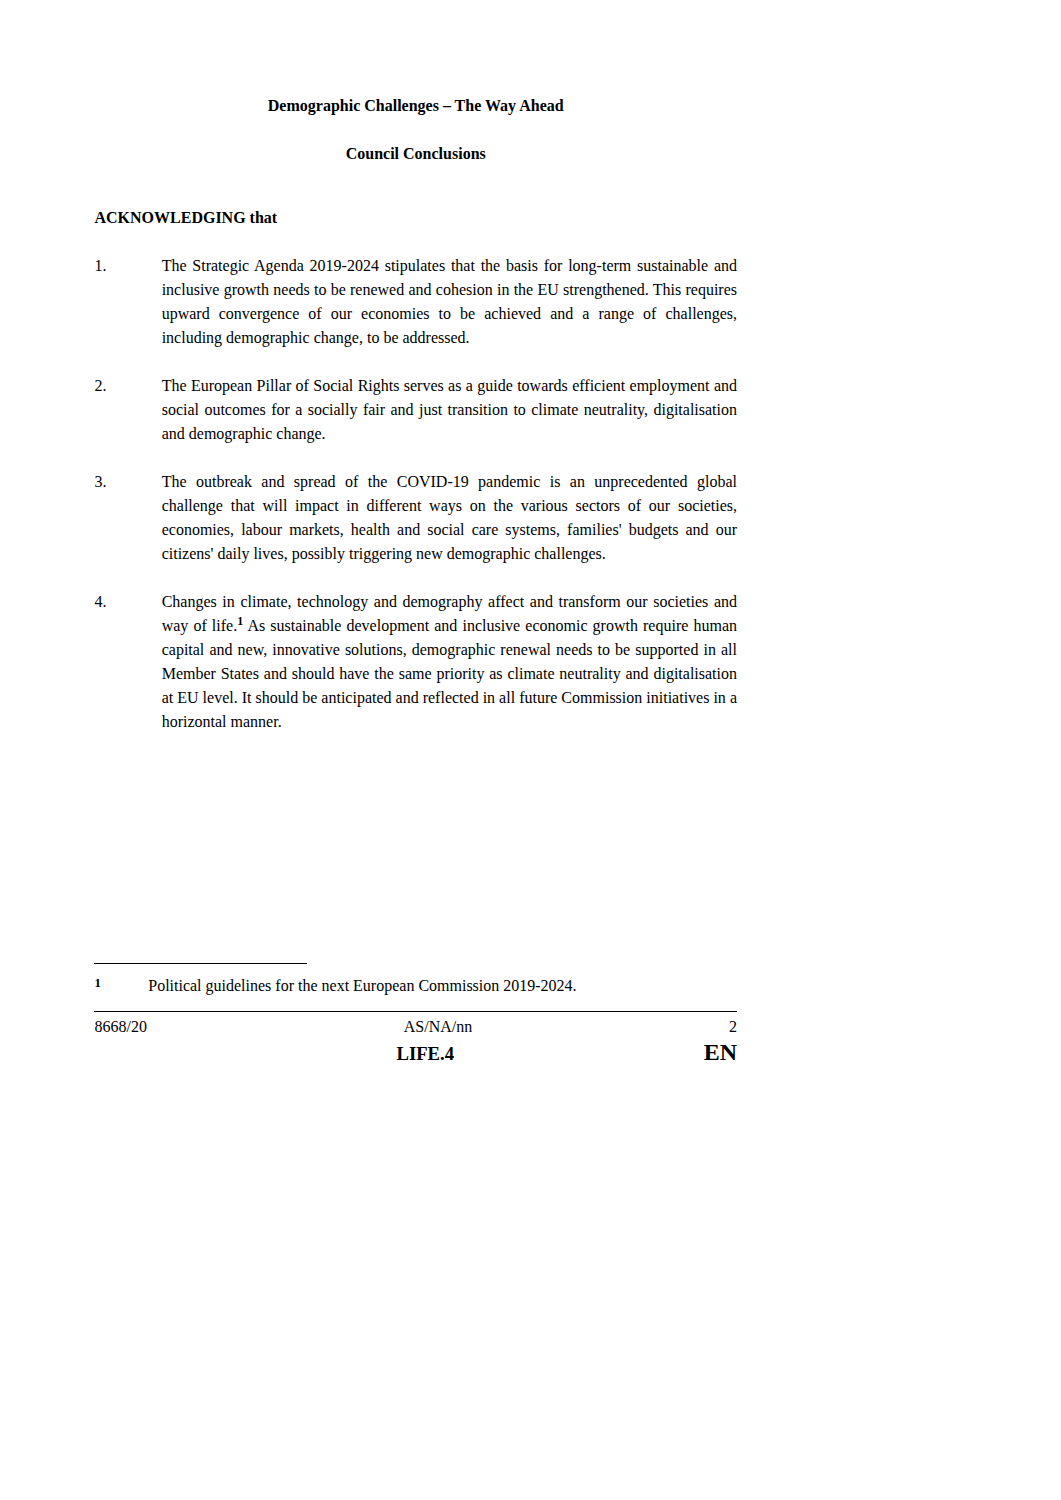Demographic Challenges – The Way Ahead
Council Conclusions
ACKNOWLEDGING that
The Strategic Agenda 2019-2024 stipulates that the basis for long-term sustainable and inclusive growth needs to be renewed and cohesion in the EU strengthened. This requires upward convergence of our economies to be achieved and a range of challenges, including demographic change, to be addressed.
The European Pillar of Social Rights serves as a guide towards efficient employment and social outcomes for a socially fair and just transition to climate neutrality, digitalisation and demographic change.
The outbreak and spread of the COVID-19 pandemic is an unprecedented global challenge that will impact in different ways on the various sectors of our societies, economies, labour markets, health and social care systems, families' budgets and our citizens' daily lives, possibly triggering new demographic challenges.
Changes in climate, technology and demography affect and transform our societies and way of life.1 As sustainable development and inclusive economic growth require human capital and new, innovative solutions, demographic renewal needs to be supported in all Member States and should have the same priority as climate neutrality and digitalisation at EU level. It should be anticipated and reflected in all future Commission initiatives in a horizontal manner.
1 Political guidelines for the next European Commission 2019-2024.
8668/20 AS/NA/nn 2
8668/20 LIFE.4 EN